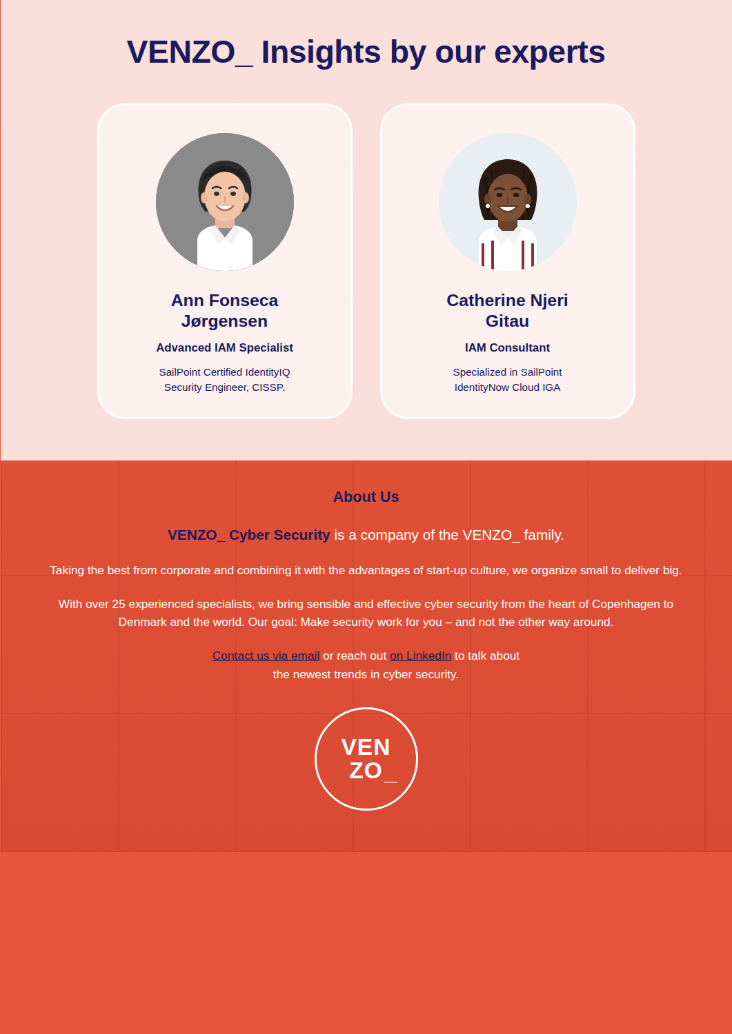VENZO_ Insights by our experts
Ann Fonseca
Jørgensen
Advanced IAM Specialist
SailPoint Certified IdentityIQ
Security Engineer, CISSP.
Catherine Njeri
Gitau
IAM Consultant
Specialized in SailPoint
IdentityNow Cloud IGA
About Us
VENZO_ Cyber Security is a company of the VENZO_ family.
Taking the best from corporate and combining it with the advantages of start-up culture, we organize small to deliver big.
With over 25 experienced specialists, we bring sensible and effective cyber security from the heart of Copenhagen to Denmark and the world. Our goal: Make security work for you – and not the other way around.
Contact us via email or reach out on LinkedIn to talk about
the newest trends in cyber security.
VEN ZO